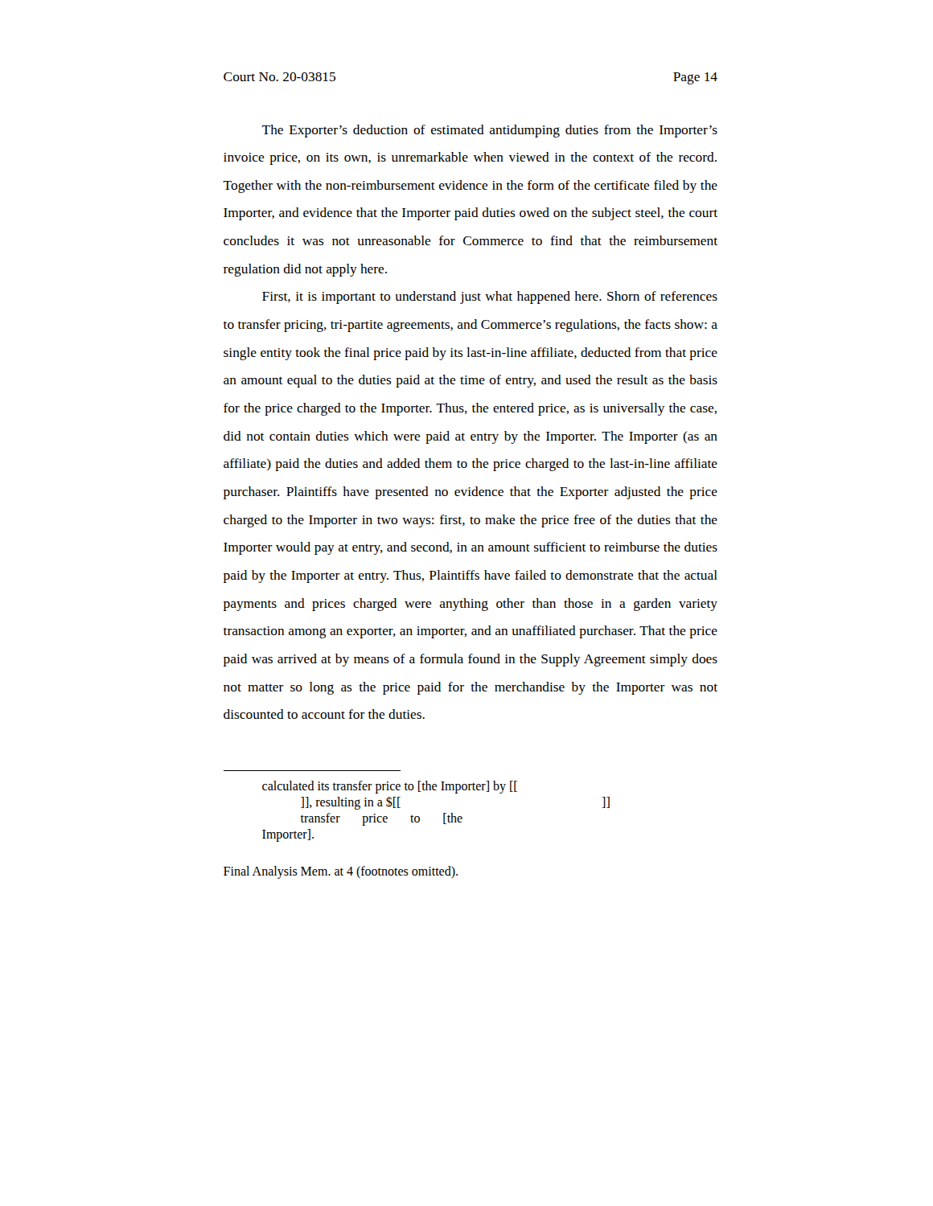Court No. 20-03815 Page 14
The Exporter’s deduction of estimated antidumping duties from the Importer’s invoice price, on its own, is unremarkable when viewed in the context of the record. Together with the non-reimbursement evidence in the form of the certificate filed by the Importer, and evidence that the Importer paid duties owed on the subject steel, the court concludes it was not unreasonable for Commerce to find that the reimbursement regulation did not apply here.
First, it is important to understand just what happened here. Shorn of references to transfer pricing, tri-partite agreements, and Commerce’s regulations, the facts show: a single entity took the final price paid by its last-in-line affiliate, deducted from that price an amount equal to the duties paid at the time of entry, and used the result as the basis for the price charged to the Importer. Thus, the entered price, as is universally the case, did not contain duties which were paid at entry by the Importer. The Importer (as an affiliate) paid the duties and added them to the price charged to the last-in-line affiliate purchaser. Plaintiffs have presented no evidence that the Exporter adjusted the price charged to the Importer in two ways: first, to make the price free of the duties that the Importer would pay at entry, and second, in an amount sufficient to reimburse the duties paid by the Importer at entry. Thus, Plaintiffs have failed to demonstrate that the actual payments and prices charged were anything other than those in a garden variety transaction among an exporter, an importer, and an unaffiliated purchaser. That the price paid was arrived at by means of a formula found in the Supply Agreement simply does not matter so long as the price paid for the merchandise by the Importer was not discounted to account for the duties.
calculated its transfer price to [the Importer] by [[
]], resulting in a $[[ ]] transfer price to [the
Importer].
Final Analysis Mem. at 4 (footnotes omitted).